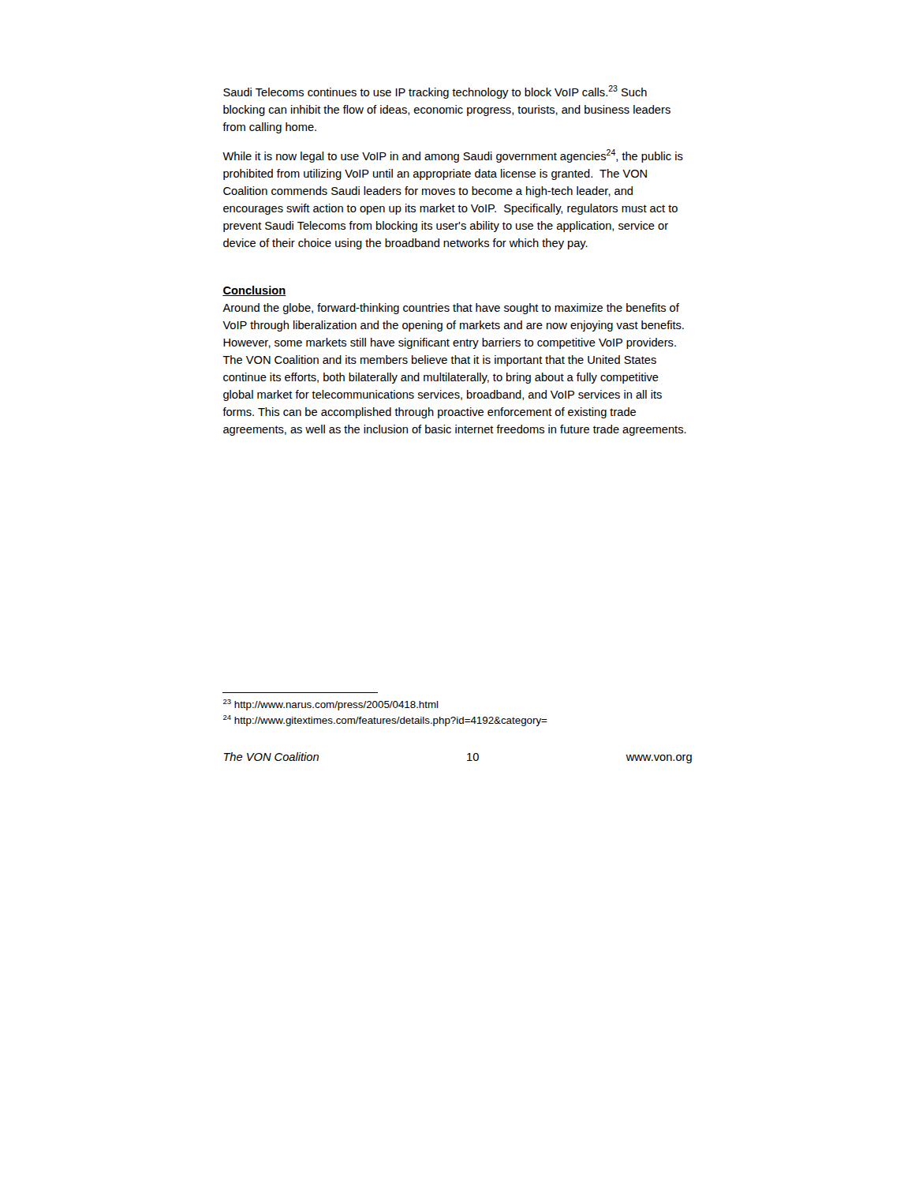Saudi Telecoms continues to use IP tracking technology to block VoIP calls.23 Such blocking can inhibit the flow of ideas, economic progress, tourists, and business leaders from calling home.
While it is now legal to use VoIP in and among Saudi government agencies24, the public is prohibited from utilizing VoIP until an appropriate data license is granted. The VON Coalition commends Saudi leaders for moves to become a high-tech leader, and encourages swift action to open up its market to VoIP. Specifically, regulators must act to prevent Saudi Telecoms from blocking its user's ability to use the application, service or device of their choice using the broadband networks for which they pay.
Conclusion
Around the globe, forward-thinking countries that have sought to maximize the benefits of VoIP through liberalization and the opening of markets and are now enjoying vast benefits. However, some markets still have significant entry barriers to competitive VoIP providers. The VON Coalition and its members believe that it is important that the United States continue its efforts, both bilaterally and multilaterally, to bring about a fully competitive global market for telecommunications services, broadband, and VoIP services in all its forms. This can be accomplished through proactive enforcement of existing trade agreements, as well as the inclusion of basic internet freedoms in future trade agreements.
23 http://www.narus.com/press/2005/0418.html
24 http://www.gitextimes.com/features/details.php?id=4192&category=
The VON Coalition
10
www.von.org